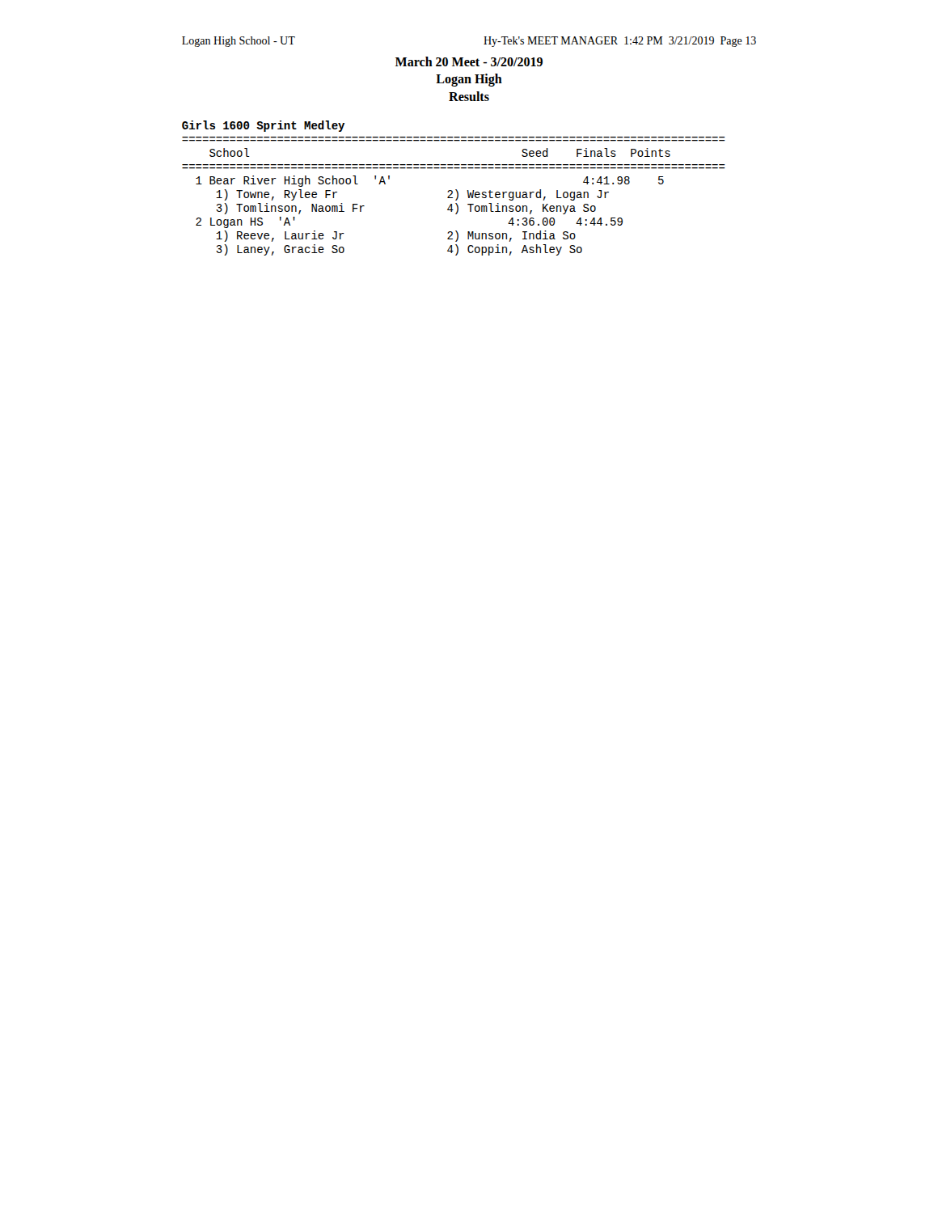Logan High School - UT
Hy-Tek's MEET MANAGER 1:42 PM 3/21/2019 Page 13
March 20 Meet - 3/20/2019
Logan High
Results
Girls 1600 Sprint Medley
================================================================================
    School                                        Seed    Finals  Points
================================================================================
  1 Bear River High School  'A'                            4:41.98    5
     1) Towne, Rylee Fr                2) Westerguard, Logan Jr
     3) Tomlinson, Naomi Fr            4) Tomlinson, Kenya So
  2 Logan HS  'A'                               4:36.00   4:44.59
     1) Reeve, Laurie Jr               2) Munson, India So
     3) Laney, Gracie So               4) Coppin, Ashley So